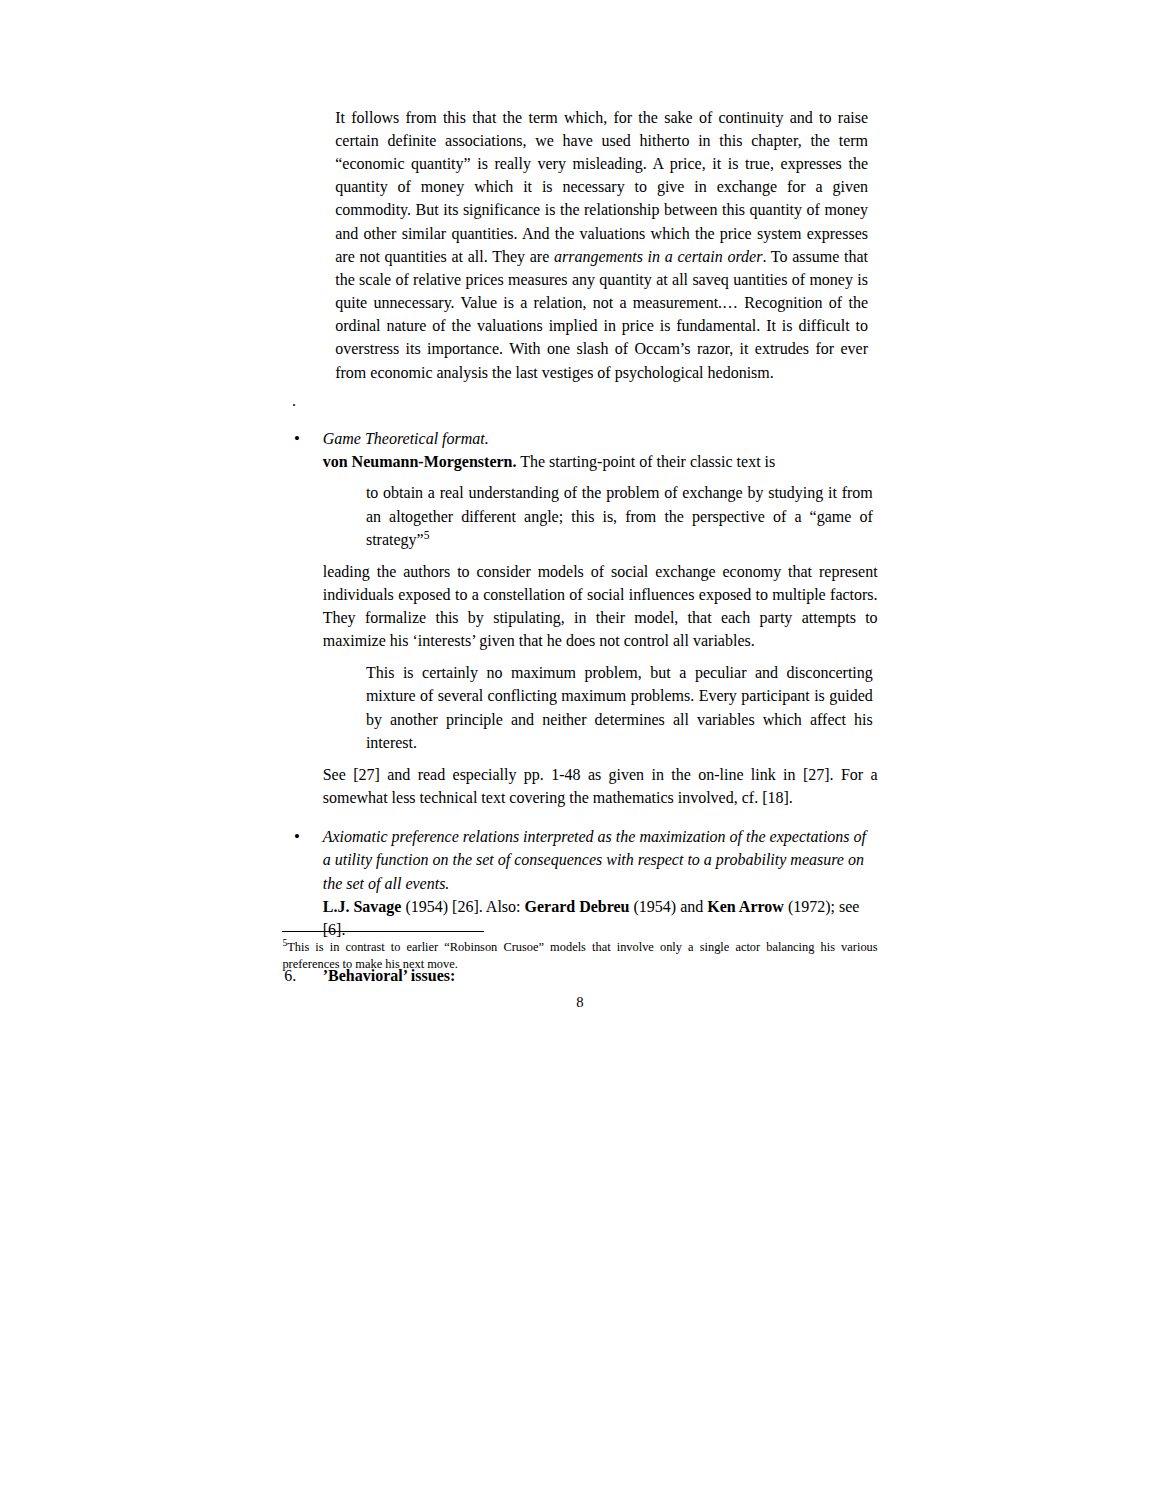It follows from this that the term which, for the sake of continuity and to raise certain definite associations, we have used hitherto in this chapter, the term “economic quantity” is really very misleading. A price, it is true, expresses the quantity of money which it is necessary to give in exchange for a given commodity. But its significance is the relationship between this quantity of money and other similar quantities. And the valuations which the price system expresses are not quantities at all. They are arrangements in a certain order. To assume that the scale of relative prices measures any quantity at all saveq uantities of money is quite unnecessary. Value is a relation, not a measurement.… Recognition of the ordinal nature of the valuations implied in price is fundamental. It is difficult to overstress its importance. With one slash of Occam’s razor, it extrudes for ever from economic analysis the last vestiges of psychological hedonism.
.
Game Theoretical format.
von Neumann-Morgenstern. The starting-point of their classic text is
to obtain a real understanding of the problem of exchange by studying it from an altogether different angle; this is, from the perspective of a “game of strategy”5
leading the authors to consider models of social exchange economy that represent individuals exposed to a constellation of social influences exposed to multiple factors. They formalize this by stipulating, in their model, that each party attempts to maximize his ‘interests’ given that he does not control all variables.
This is certainly no maximum problem, but a peculiar and disconcerting mixture of several conflicting maximum problems. Every participant is guided by another principle and neither determines all variables which affect his interest.
See [27] and read especially pp. 1-48 as given in the on-line link in [27]. For a somewhat less technical text covering the mathematics involved, cf. [18].
Axiomatic preference relations interpreted as the maximization of the expectations of a utility function on the set of consequences with respect to a probability measure on the set of all events.
L.J. Savage (1954) [26]. Also: Gerard Debreu (1954) and Ken Arrow (1972); see [6].
6. ’Behavioral’ issues:
5This is in contrast to earlier “Robinson Crusoe” models that involve only a single actor balancing his various preferences to make his next move.
8